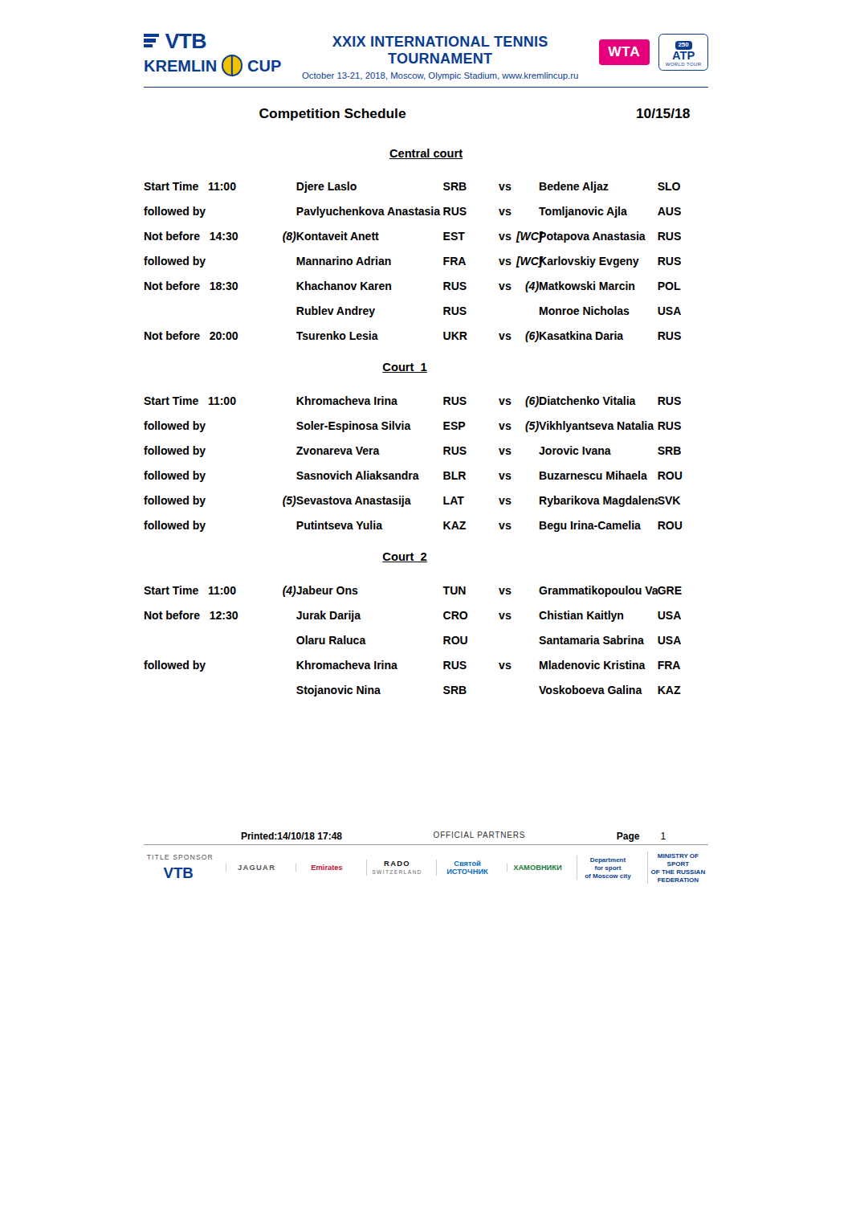VTB
KREMLIN CUP
XXIX INTERNATIONAL TENNIS TOURNAMENT
October 13-21, 2018, Moscow, Olympic Stadium, www.kremlincup.ru
WTA
250
ATP
WORLD TOUR
Competition Schedule 10/15/18
Central court
| Start Time 11:00 | | Djere Laslo | SRB | vs | | Bedene Aljaz | SLO |
| followed by | | Pavlyuchenkova Anastasia | RUS | vs | | Tomljanovic Ajla | AUS |
| Not before 14:30 | (8) | Kontaveit Anett | EST | vs | [WC] | Potapova Anastasia | RUS |
| followed by | | Mannarino Adrian | FRA | vs | [WC] | Karlovskiy Evgeny | RUS |
| Not before 18:30 | | Khachanov Karen | RUS | vs | (4) | Matkowski Marcin | POL |
| | | Rublev Andrey | RUS | | | Monroe Nicholas | USA |
| Not before 20:00 | | Tsurenko Lesia | UKR | vs | (6) | Kasatkina Daria | RUS |
Court 1
| Start Time 11:00 | | Khromacheva Irina | RUS | vs | (6) | Diatchenko Vitalia | RUS |
| followed by | | Soler-Espinosa Silvia | ESP | vs | (5) | Vikhlyantseva Natalia | RUS |
| followed by | | Zvonareva Vera | RUS | vs | | Jorovic Ivana | SRB |
| followed by | | Sasnovich Aliaksandra | BLR | vs | | Buzarnescu Mihaela | ROU |
| followed by | (5) | Sevastova Anastasija | LAT | vs | | Rybarikova Magdalena | SVK |
| followed by | | Putintseva Yulia | KAZ | vs | | Begu Irina-Camelia | ROU |
Court 2
| Start Time 11:00 | (4) | Jabeur Ons | TUN | vs | | Grammatikopoulou Valentini | GRE |
| Not before 12:30 | | Jurak Darija | CRO | vs | | Chistian Kaitlyn | USA |
| | | Olaru Raluca | ROU | | | Santamaria Sabrina | USA |
| followed by | | Khromacheva Irina | RUS | vs | | Mladenovic Kristina | FRA |
| | | Stojanovic Nina | SRB | | | Voskoboeva Galina | KAZ |
Printed:14/10/18 17:48 OFFICIAL PARTNERS Page 1
TITLE SPONSOR
VTB
JAGUAR
Emirates
RADO
SWITZERLAND
Святой
ИСТОЧНИК
ХАМОВНИКИ
Department
for sport
of Moscow city
MINISTRY OF SPORT
OF THE RUSSIAN FEDERATION